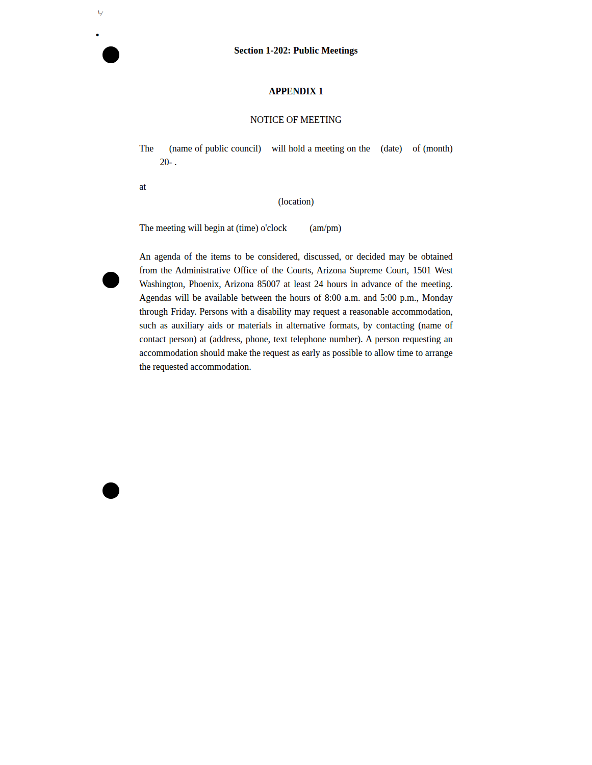└⁄ •
Section 1-202: Public Meetings
APPENDIX 1
NOTICE OF MEETING
The (name of public council) will hold a meeting on the (date) of (month) 20- .
at
(location)
The meeting will begin at (time) o'clock (am/pm)
An agenda of the items to be considered, discussed, or decided may be obtained from the Administrative Office of the Courts, Arizona Supreme Court, 1501 West Washington, Phoenix, Arizona 85007 at least 24 hours in advance of the meeting. Agendas will be available between the hours of 8:00 a.m. and 5:00 p.m., Monday through Friday. Persons with a disability may request a reasonable accommodation, such as auxiliary aids or materials in alternative formats, by contacting (name of contact person) at (address, phone, text telephone number). A person requesting an accommodation should make the request as early as possible to allow time to arrange the requested accommodation.